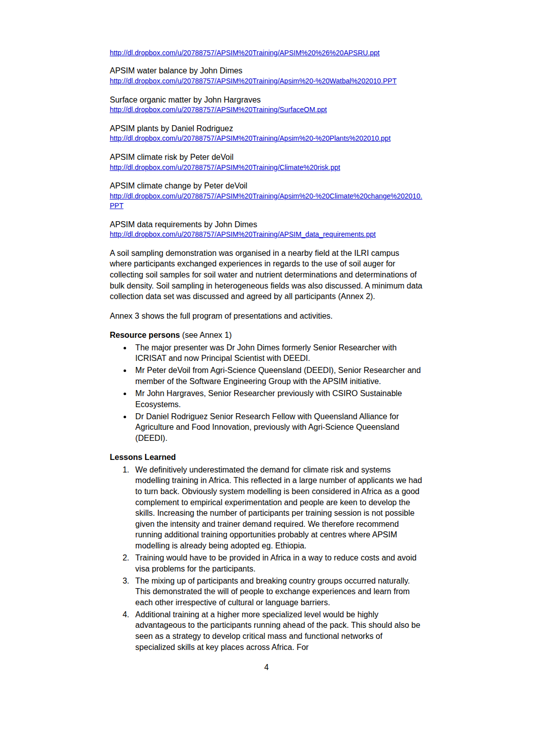http://dl.dropbox.com/u/20788757/APSIM%20Training/APSIM%20%26%20APSRU.ppt
APSIM water balance by John Dimes
http://dl.dropbox.com/u/20788757/APSIM%20Training/Apsim%20-%20Watbal%202010.PPT
Surface organic matter by John Hargraves
http://dl.dropbox.com/u/20788757/APSIM%20Training/SurfaceOM.ppt
APSIM plants by Daniel Rodriguez
http://dl.dropbox.com/u/20788757/APSIM%20Training/Apsim%20-%20Plants%202010.ppt
APSIM climate risk by Peter deVoil
http://dl.dropbox.com/u/20788757/APSIM%20Training/Climate%20risk.ppt
APSIM climate change by Peter deVoil
http://dl.dropbox.com/u/20788757/APSIM%20Training/Apsim%20-%20Climate%20change%202010.PPT
APSIM data requirements by John Dimes
http://dl.dropbox.com/u/20788757/APSIM%20Training/APSIM_data_requirements.ppt
A soil sampling demonstration was organised in a nearby field at the ILRI campus where participants exchanged experiences in regards to the use of soil auger for collecting soil samples for soil water and nutrient determinations and determinations of bulk density. Soil sampling in heterogeneous fields was also discussed. A minimum data collection data set was discussed and agreed by all participants (Annex 2).
Annex 3 shows the full program of presentations and activities.
Resource persons (see Annex 1)
The major presenter was Dr John Dimes formerly Senior Researcher with ICRISAT and now Principal Scientist with DEEDI.
Mr Peter deVoil from Agri-Science Queensland (DEEDI), Senior Researcher and member of the Software Engineering Group with the APSIM initiative.
Mr John Hargraves, Senior Researcher previously with CSIRO Sustainable Ecosystems.
Dr Daniel Rodriguez Senior Research Fellow with Queensland Alliance for Agriculture and Food Innovation, previously with Agri-Science Queensland (DEEDI).
Lessons Learned
We definitively underestimated the demand for climate risk and systems modelling training in Africa. This reflected in a large number of applicants we had to turn back. Obviously system modelling is been considered in Africa as a good complement to empirical experimentation and people are keen to develop the skills. Increasing the number of participants per training session is not possible given the intensity and trainer demand required. We therefore recommend running additional training opportunities probably at centres where APSIM modelling is already being adopted eg. Ethiopia.
Training would have to be provided in Africa in a way to reduce costs and avoid visa problems for the participants.
The mixing up of participants and breaking country groups occurred naturally. This demonstrated the will of people to exchange experiences and learn from each other irrespective of cultural or language barriers.
Additional training at a higher more specialized level would be highly advantageous to the participants running ahead of the pack. This should also be seen as a strategy to develop critical mass and functional networks of specialized skills at key places across Africa. For
4